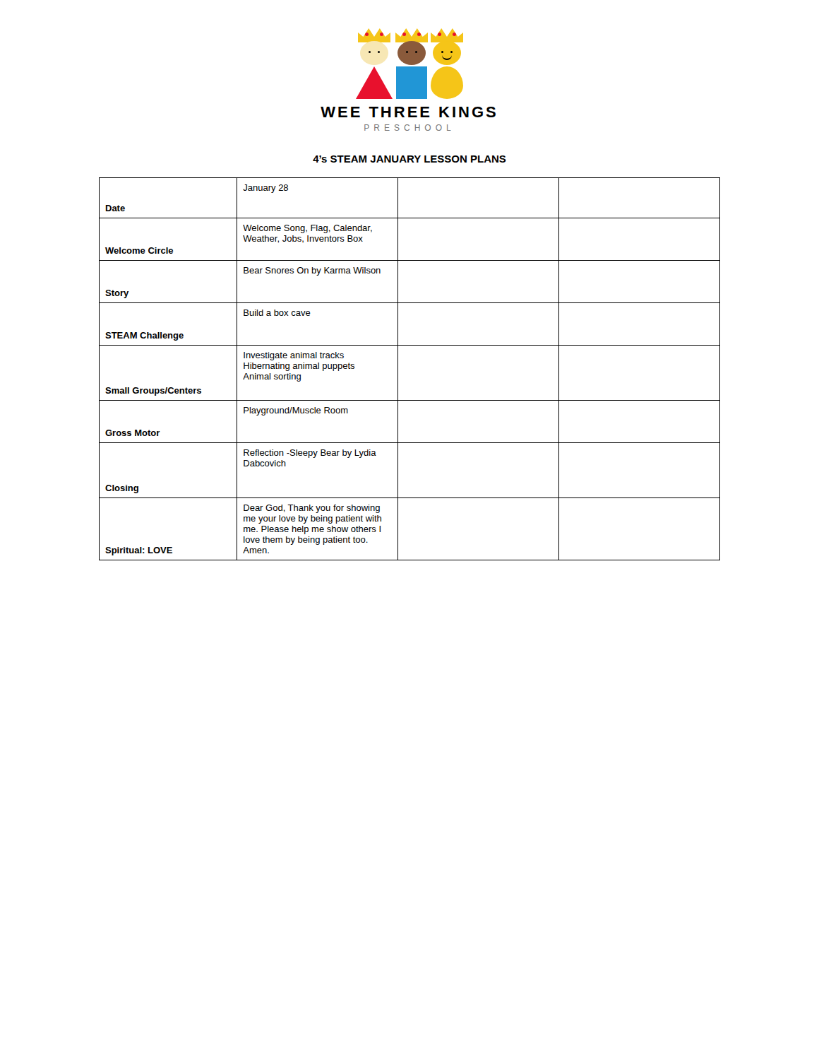WEE THREE KINGS
PRESCHOOL
4’s STEAM JANUARY LESSON PLANS
| Date | January 28 | | |
| Welcome Circle | Welcome Song, Flag, Calendar, Weather, Jobs, Inventors Box | | |
| Story | Bear Snores On by Karma Wilson | | |
| STEAM Challenge | Build a box cave | | |
| Small Groups/Centers | Investigate animal tracks Hibernating animal puppets Animal sorting | | |
| Gross Motor | Playground/Muscle Room | | |
| Closing | Reflection -Sleepy Bear by Lydia Dabcovich | | |
| Spiritual: LOVE | Dear God, Thank you for showing me your love by being patient with me. Please help me show others I love them by being patient too. Amen. | | |